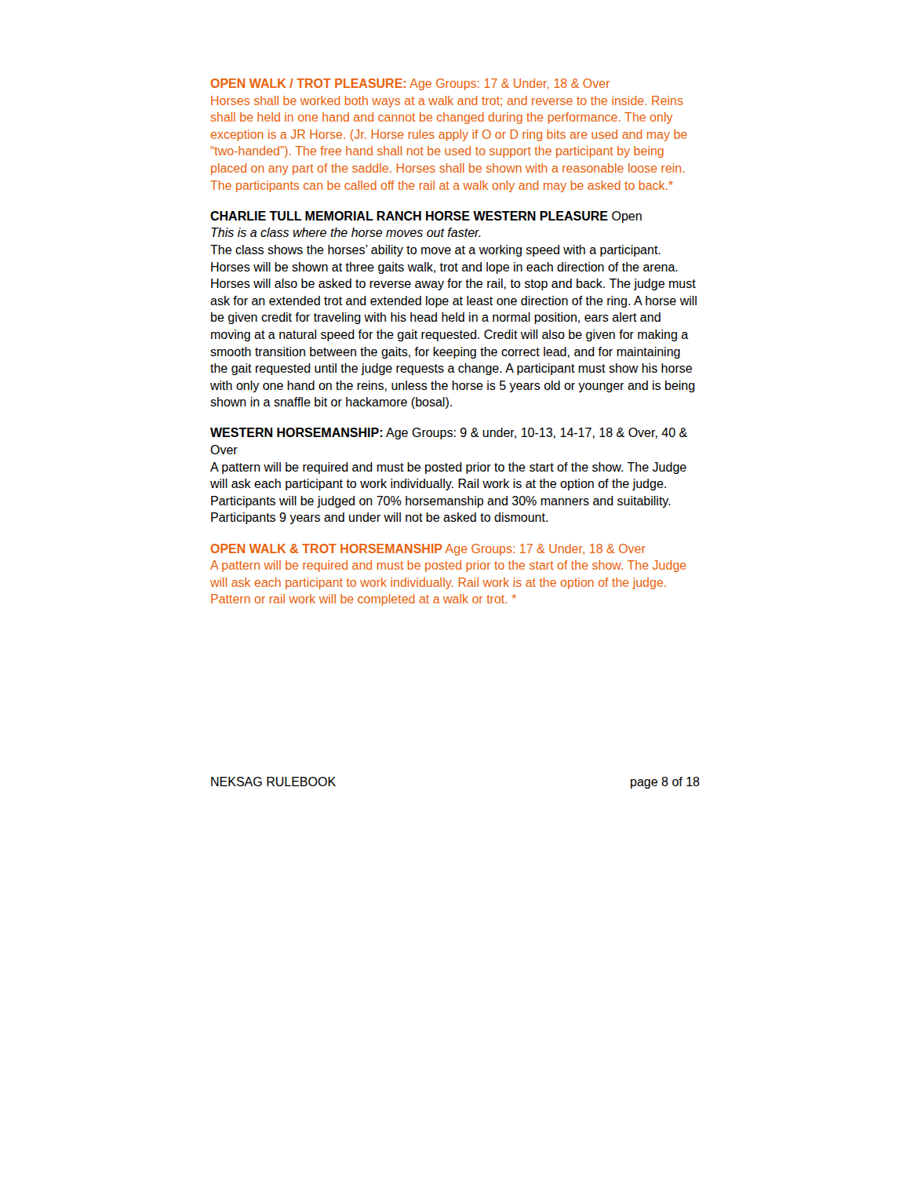OPEN WALK / TROT PLEASURE: Age Groups: 17 & Under, 18 & Over
Horses shall be worked both ways at a walk and trot; and reverse to the inside. Reins shall be held in one hand and cannot be changed during the performance. The only exception is a JR Horse. (Jr. Horse rules apply if O or D ring bits are used and may be “two-handed”). The free hand shall not be used to support the participant by being placed on any part of the saddle. Horses shall be shown with a reasonable loose rein. The participants can be called off the rail at a walk only and may be asked to back.*
CHARLIE TULL MEMORIAL RANCH HORSE WESTERN PLEASURE Open
This is a class where the horse moves out faster.
The class shows the horses’ ability to move at a working speed with a participant. Horses will be shown at three gaits walk, trot and lope in each direction of the arena. Horses will also be asked to reverse away for the rail, to stop and back. The judge must ask for an extended trot and extended lope at least one direction of the ring. A horse will be given credit for traveling with his head held in a normal position, ears alert and moving at a natural speed for the gait requested. Credit will also be given for making a smooth transition between the gaits, for keeping the correct lead, and for maintaining the gait requested until the judge requests a change. A participant must show his horse with only one hand on the reins, unless the horse is 5 years old or younger and is being shown in a snaffle bit or hackamore (bosal).
WESTERN HORSEMANSHIP: Age Groups: 9 & under, 10-13, 14-17, 18 & Over, 40 & Over
A pattern will be required and must be posted prior to the start of the show. The Judge will ask each participant to work individually. Rail work is at the option of the judge. Participants will be judged on 70% horsemanship and 30% manners and suitability. Participants 9 years and under will not be asked to dismount.
OPEN WALK & TROT HORSEMANSHIP Age Groups: 17 & Under, 18 & Over
A pattern will be required and must be posted prior to the start of the show. The Judge will ask each participant to work individually. Rail work is at the option of the judge. Pattern or rail work will be completed at a walk or trot. *
NEKSAG RULEBOOK page 8 of 18